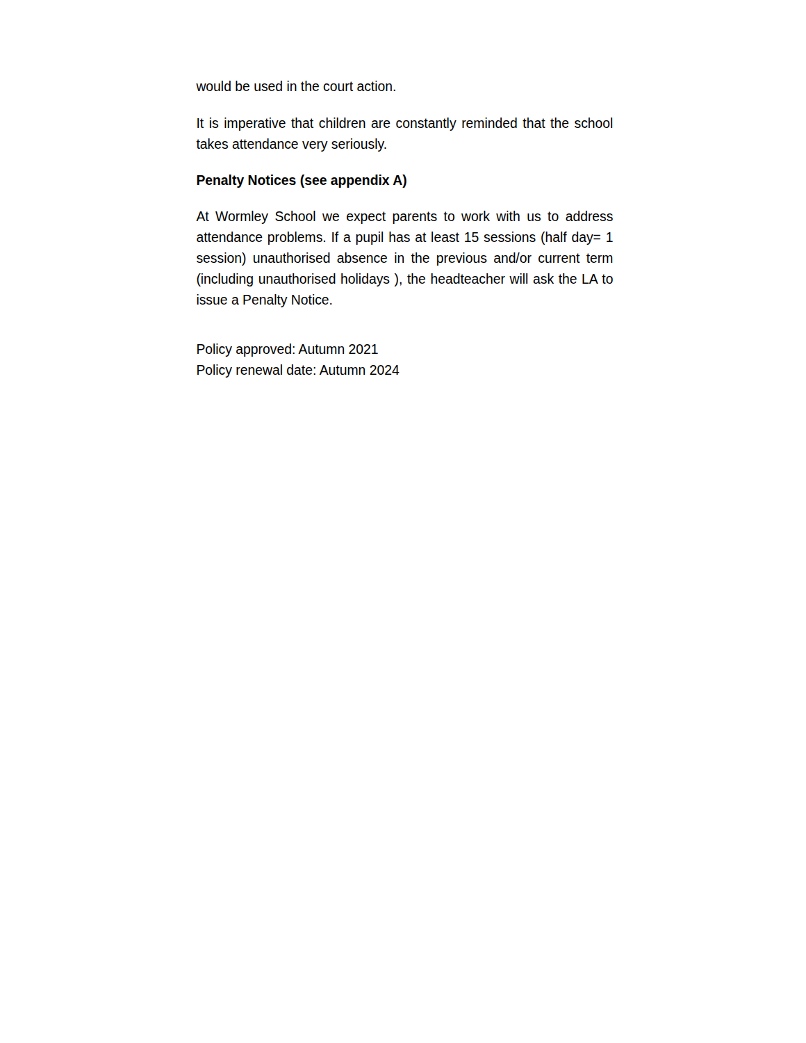would be used in the court action.
It is imperative that children are constantly reminded that the school takes attendance very seriously.
Penalty Notices (see appendix A)
At Wormley School we expect parents to work with us to address attendance problems. If a pupil has at least 15 sessions (half day= 1 session) unauthorised absence in the previous and/or current term (including unauthorised holidays ), the headteacher will ask the LA to issue a Penalty Notice.
Policy approved: Autumn 2021
Policy renewal date: Autumn 2024